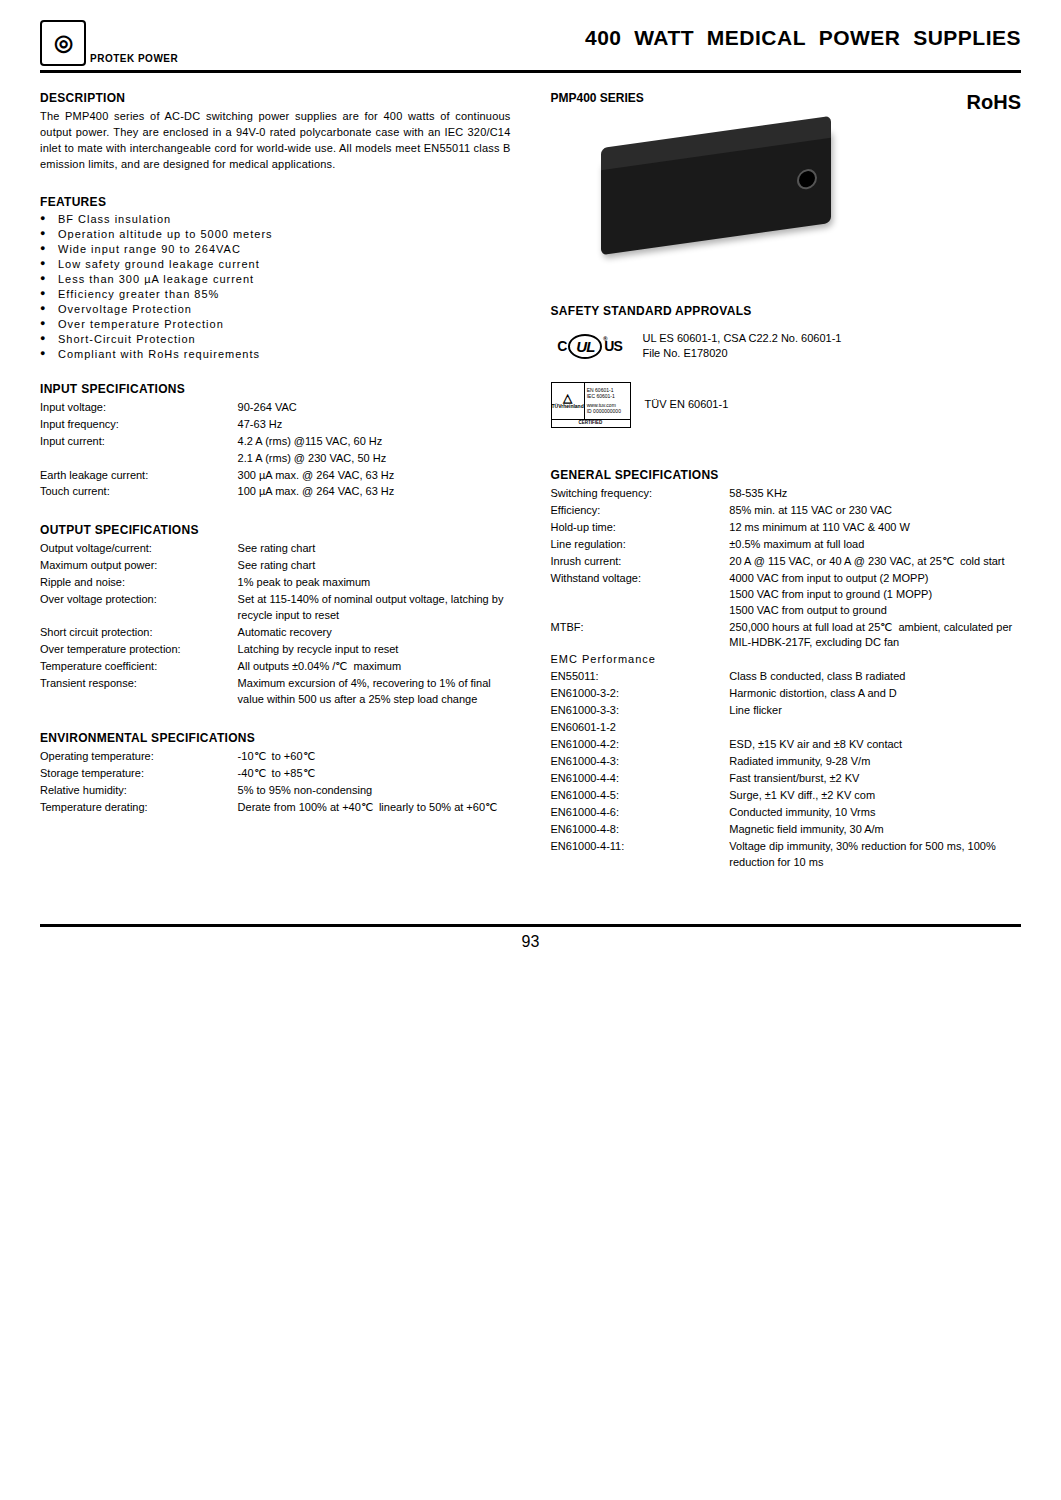◎
PROTEK POWER
400 WATT MEDICAL POWER SUPPLIES
DESCRIPTION
The PMP400 series of AC-DC switching power supplies are for 400 watts of continuous output power. They are enclosed in a 94V-0 rated polycarbonate case with an IEC 320/C14 inlet to mate with interchangeable cord for world-wide use. All models meet EN55011 class B emission limits, and are designed for medical applications.
FEATURES
BF Class insulation
Operation altitude up to 5000 meters
Wide input range 90 to 264VAC
Low safety ground leakage current
Less than 300 µA leakage current
Efficiency greater than 85%
Overvoltage Protection
Over temperature Protection
Short-Circuit Protection
Compliant with RoHs requirements
INPUT SPECIFICATIONS
| Input voltage: | 90-264 VAC |
| Input frequency: | 47-63 Hz |
| Input current: | 4.2 A (rms) @115 VAC, 60 Hz |
| | 2.1 A (rms) @ 230 VAC, 50 Hz |
| Earth leakage current: | 300 µA max. @ 264 VAC, 63 Hz |
| Touch current: | 100 µA max. @ 264 VAC, 63 Hz |
OUTPUT SPECIFICATIONS
| Output voltage/current: | See rating chart |
| Maximum output power: | See rating chart |
| Ripple and noise: | 1% peak to peak maximum |
| Over voltage protection: | Set at 115-140% of nominal output voltage, latching by recycle input to reset |
| Short circuit protection: | Automatic recovery |
| Over temperature protection: | Latching by recycle input to reset |
| Temperature coefficient: | All outputs ±0.04% /℃ maximum |
| Transient response: | Maximum excursion of 4%, recovering to 1% of final value within 500 us after a 25% step load change |
ENVIRONMENTAL SPECIFICATIONS
| Operating temperature: | -10℃ to +60℃ |
| Storage temperature: | -40℃ to +85℃ |
| Relative humidity: | 5% to 95% non-condensing |
| Temperature derating: | Derate from 100% at +40℃ linearly to 50% at +60℃ |
PMP400 SERIES
RoHS
SAFETY STANDARD APPROVALS
CUL®US
UL ES 60601-1, CSA C22.2 No. 60601-1
File No. E178020
△ TÜVrheinland
EN 60601-1
IEC 60601-1
www.tuv.com
ID 0000000000
CERTIFIED
TÜV EN 60601-1
GENERAL SPECIFICATIONS
| Switching frequency: | 58-535 KHz |
| Efficiency: | 85% min. at 115 VAC or 230 VAC |
| Hold-up time: | 12 ms minimum at 110 VAC & 400 W |
| Line regulation: | ±0.5% maximum at full load |
| Inrush current: | 20 A @ 115 VAC, or 40 A @ 230 VAC, at 25℃ cold start |
| Withstand voltage: | 4000 VAC from input to output (2 MOPP) 1500 VAC from input to ground (1 MOPP) 1500 VAC from output to ground |
| MTBF: | 250,000 hours at full load at 25℃ ambient, calculated per MIL-HDBK-217F, excluding DC fan |
| EMC Performance |
| EN55011: | Class B conducted, class B radiated |
| EN61000-3-2: | Harmonic distortion, class A and D |
| EN61000-3-3: | Line flicker |
| EN60601-1-2 | |
| EN61000-4-2: | ESD, ±15 KV air and ±8 KV contact |
| EN61000-4-3: | Radiated immunity, 9-28 V/m |
| EN61000-4-4: | Fast transient/burst, ±2 KV |
| EN61000-4-5: | Surge, ±1 KV diff., ±2 KV com |
| EN61000-4-6: | Conducted immunity, 10 Vrms |
| EN61000-4-8: | Magnetic field immunity, 30 A/m |
| EN61000-4-11: | Voltage dip immunity, 30% reduction for 500 ms, 100% reduction for 10 ms |
93